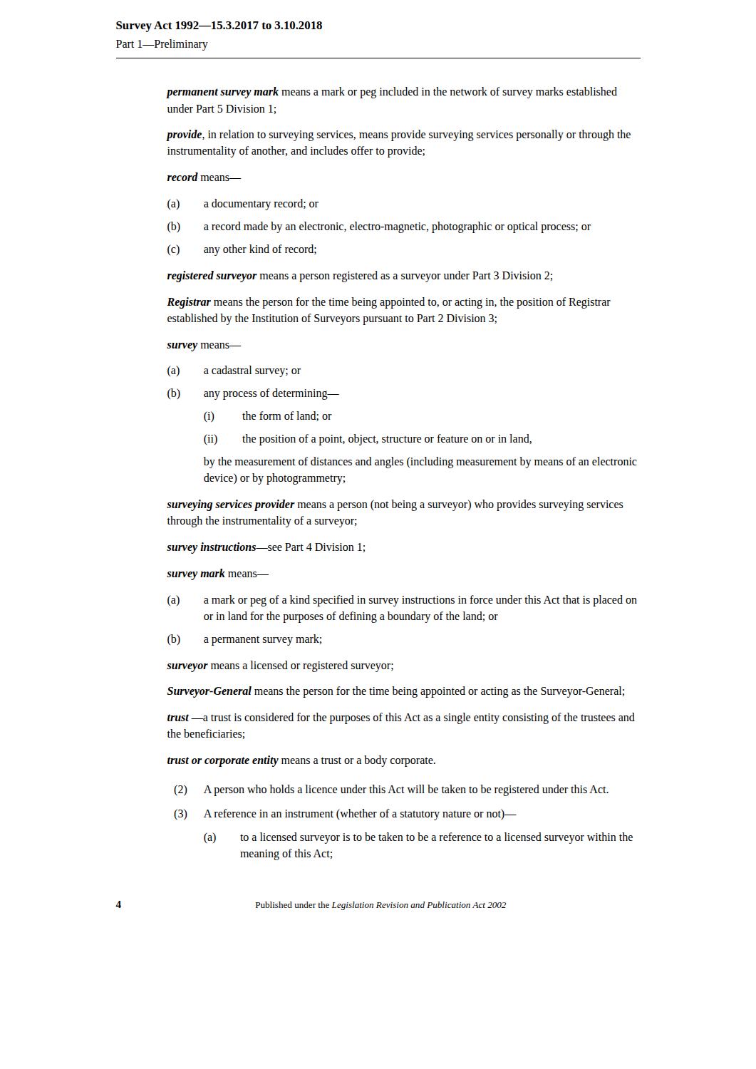Survey Act 1992—15.3.2017 to 3.10.2018
Part 1—Preliminary
permanent survey mark means a mark or peg included in the network of survey marks established under Part 5 Division 1;
provide, in relation to surveying services, means provide surveying services personally or through the instrumentality of another, and includes offer to provide;
record means—
(a) a documentary record; or
(b) a record made by an electronic, electro-magnetic, photographic or optical process; or
(c) any other kind of record;
registered surveyor means a person registered as a surveyor under Part 3 Division 2;
Registrar means the person for the time being appointed to, or acting in, the position of Registrar established by the Institution of Surveyors pursuant to Part 2 Division 3;
survey means—
(a) a cadastral survey; or
(b) any process of determining—
(i) the form of land; or
(ii) the position of a point, object, structure or feature on or in land,
by the measurement of distances and angles (including measurement by means of an electronic device) or by photogrammetry;
surveying services provider means a person (not being a surveyor) who provides surveying services through the instrumentality of a surveyor;
survey instructions—see Part 4 Division 1;
survey mark means—
(a) a mark or peg of a kind specified in survey instructions in force under this Act that is placed on or in land for the purposes of defining a boundary of the land; or
(b) a permanent survey mark;
surveyor means a licensed or registered surveyor;
Surveyor-General means the person for the time being appointed or acting as the Surveyor-General;
trust —a trust is considered for the purposes of this Act as a single entity consisting of the trustees and the beneficiaries;
trust or corporate entity means a trust or a body corporate.
(2) A person who holds a licence under this Act will be taken to be registered under this Act.
(3) A reference in an instrument (whether of a statutory nature or not)—
(a) to a licensed surveyor is to be taken to be a reference to a licensed surveyor within the meaning of this Act;
4 Published under the Legislation Revision and Publication Act 2002